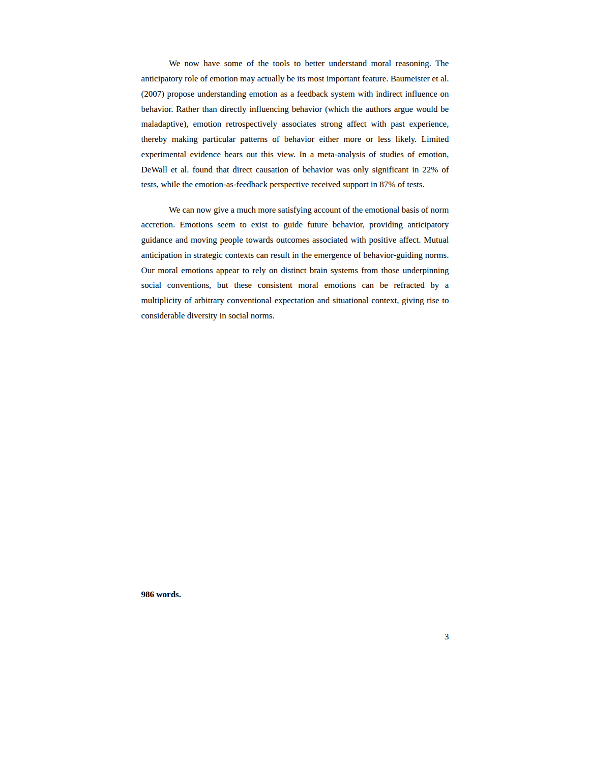We now have some of the tools to better understand moral reasoning. The anticipatory role of emotion may actually be its most important feature. Baumeister et al. (2007) propose understanding emotion as a feedback system with indirect influence on behavior. Rather than directly influencing behavior (which the authors argue would be maladaptive), emotion retrospectively associates strong affect with past experience, thereby making particular patterns of behavior either more or less likely. Limited experimental evidence bears out this view. In a meta-analysis of studies of emotion, DeWall et al. found that direct causation of behavior was only significant in 22% of tests, while the emotion-as-feedback perspective received support in 87% of tests.
We can now give a much more satisfying account of the emotional basis of norm accretion. Emotions seem to exist to guide future behavior, providing anticipatory guidance and moving people towards outcomes associated with positive affect. Mutual anticipation in strategic contexts can result in the emergence of behavior-guiding norms. Our moral emotions appear to rely on distinct brain systems from those underpinning social conventions, but these consistent moral emotions can be refracted by a multiplicity of arbitrary conventional expectation and situational context, giving rise to considerable diversity in social norms.
986 words.
3